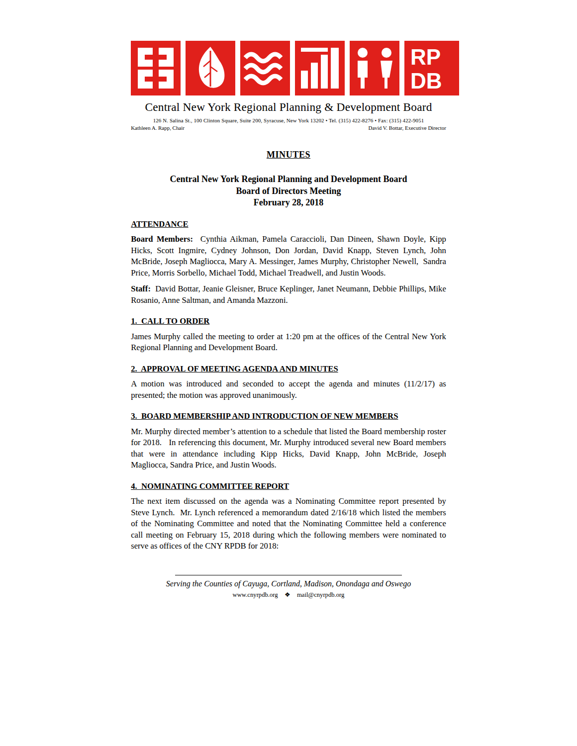CNY RPDB logo RP DB
Central New York Regional Planning & Development Board
126 N. Salina St., 100 Clinton Square, Suite 200, Syracuse, New York 13202 • Tel. (315) 422-8276 • Fax: (315) 422-9051
Kathleen A. Rapp, Chair David V. Bottar, Executive Director
MINUTES
Central New York Regional Planning and Development Board
Board of Directors Meeting
February 28, 2018
ATTENDANCE
Board Members: Cynthia Aikman, Pamela Caraccioli, Dan Dineen, Shawn Doyle, Kipp Hicks, Scott Ingmire, Cydney Johnson, Don Jordan, David Knapp, Steven Lynch, John McBride, Joseph Magliocca, Mary A. Messinger, James Murphy, Christopher Newell, Sandra Price, Morris Sorbello, Michael Todd, Michael Treadwell, and Justin Woods.
Staff: David Bottar, Jeanie Gleisner, Bruce Keplinger, Janet Neumann, Debbie Phillips, Mike Rosanio, Anne Saltman, and Amanda Mazzoni.
1. CALL TO ORDER
James Murphy called the meeting to order at 1:20 pm at the offices of the Central New York Regional Planning and Development Board.
2. APPROVAL OF MEETING AGENDA AND MINUTES
A motion was introduced and seconded to accept the agenda and minutes (11/2/17) as presented; the motion was approved unanimously.
3. BOARD MEMBERSHIP AND INTRODUCTION OF NEW MEMBERS
Mr. Murphy directed member’s attention to a schedule that listed the Board membership roster for 2018. In referencing this document, Mr. Murphy introduced several new Board members that were in attendance including Kipp Hicks, David Knapp, John McBride, Joseph Magliocca, Sandra Price, and Justin Woods.
4. NOMINATING COMMITTEE REPORT
The next item discussed on the agenda was a Nominating Committee report presented by Steve Lynch. Mr. Lynch referenced a memorandum dated 2/16/18 which listed the members of the Nominating Committee and noted that the Nominating Committee held a conference call meeting on February 15, 2018 during which the following members were nominated to serve as offices of the CNY RPDB for 2018:
Serving the Counties of Cayuga, Cortland, Madison, Onondaga and Oswego
www.cnyrpdb.org ❖ mail@cnyrpdb.org